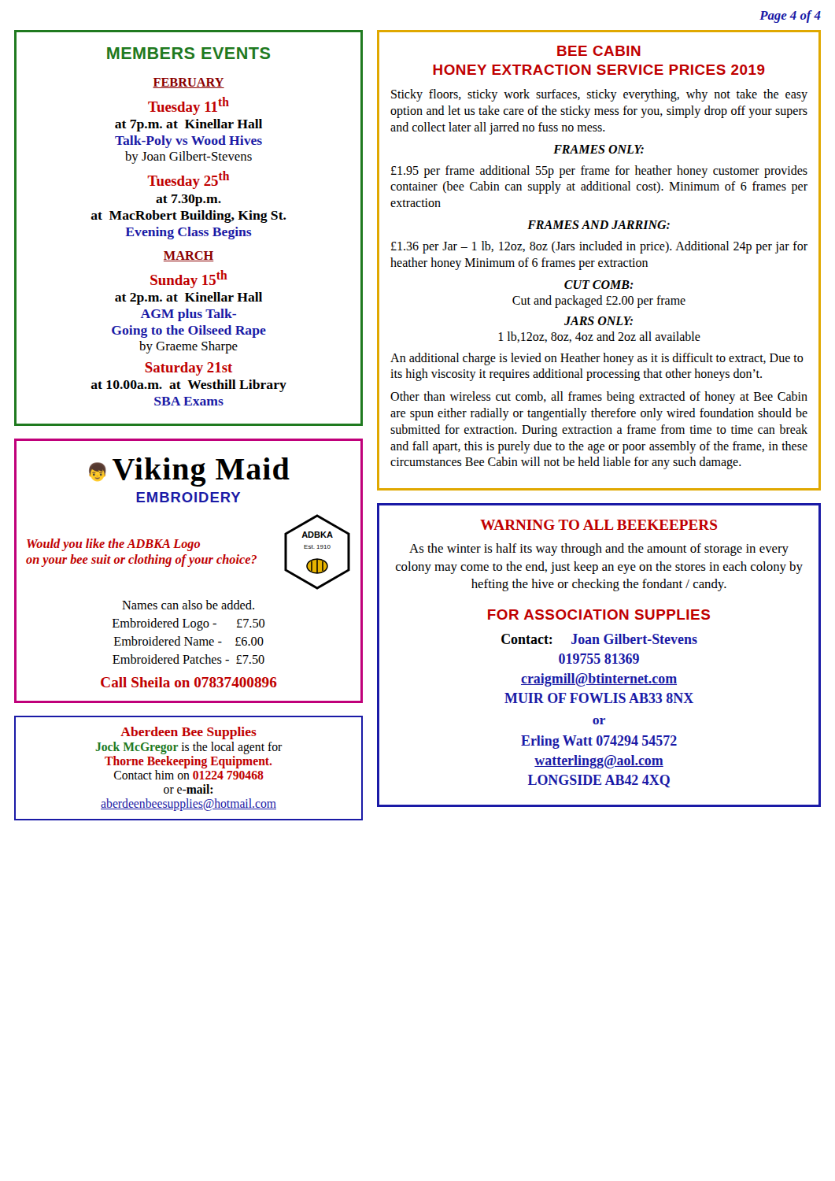Page 4 of 4
MEMBERS EVENTS
FEBRUARY
Tuesday 11th
at 7p.m. at Kinellar Hall
Talk-Poly vs Wood Hives
by Joan Gilbert-Stevens
Tuesday 25th
at 7.30p.m.
at MacRobert Building, King St.
Evening Class Begins
MARCH
Sunday 15th
at 2p.m. at Kinellar Hall
AGM plus Talk-
Going to the Oilseed Rape
by Graeme Sharpe
Saturday 21st
at 10.00a.m. at Westhill Library
SBA Exams
👦Viking Maid
EMBROIDERY
Would you like the ADBKA Logo
on your bee suit or clothing of your choice?
ADBKA Est. 1910
Names can also be added.
Embroidered Logo - £7.50
Embroidered Name - £6.00
Embroidered Patches - £7.50
Call Sheila on 07837400896
Aberdeen Bee Supplies
Jock McGregor is the local agent for
Thorne Beekeeping Equipment.
Contact him on 01224 790468
or e-mail:
aberdeenbeesupplies@hotmail.com
BEE CABIN
HONEY EXTRACTION SERVICE PRICES 2019
Sticky floors, sticky work surfaces, sticky everything, why not take the easy option and let us take care of the sticky mess for you, simply drop off your supers and collect later all jarred no fuss no mess.
FRAMES ONLY:
£1.95 per frame additional 55p per frame for heather honey customer provides container (bee Cabin can supply at additional cost). Minimum of 6 frames per extraction
FRAMES AND JARRING:
£1.36 per Jar – 1 lb, 12oz, 8oz (Jars included in price). Additional 24p per jar for heather honey Minimum of 6 frames per extraction
CUT COMB:
Cut and packaged £2.00 per frame
JARS ONLY:
1 lb,12oz, 8oz, 4oz and 2oz all available
An additional charge is levied on Heather honey as it is difficult to extract, Due to its high viscosity it requires additional processing that other honeys don’t.
Other than wireless cut comb, all frames being extracted of honey at Bee Cabin are spun either radially or tangentially therefore only wired foundation should be submitted for extraction. During extraction a frame from time to time can break and fall apart, this is purely due to the age or poor assembly of the frame, in these circumstances Bee Cabin will not be held liable for any such damage.
WARNING TO ALL BEEKEEPERS
As the winter is half its way through and the amount of storage in every colony may come to the end, just keep an eye on the stores in each colony by hefting the hive or checking the fondant / candy.
FOR ASSOCIATION SUPPLIES
Contact: Joan Gilbert-Stevens
019755 81369
craigmill@btinternet.com
MUIR OF FOWLIS AB33 8NX
or
Erling Watt 074294 54572
watterlingg@aol.com
LONGSIDE AB42 4XQ